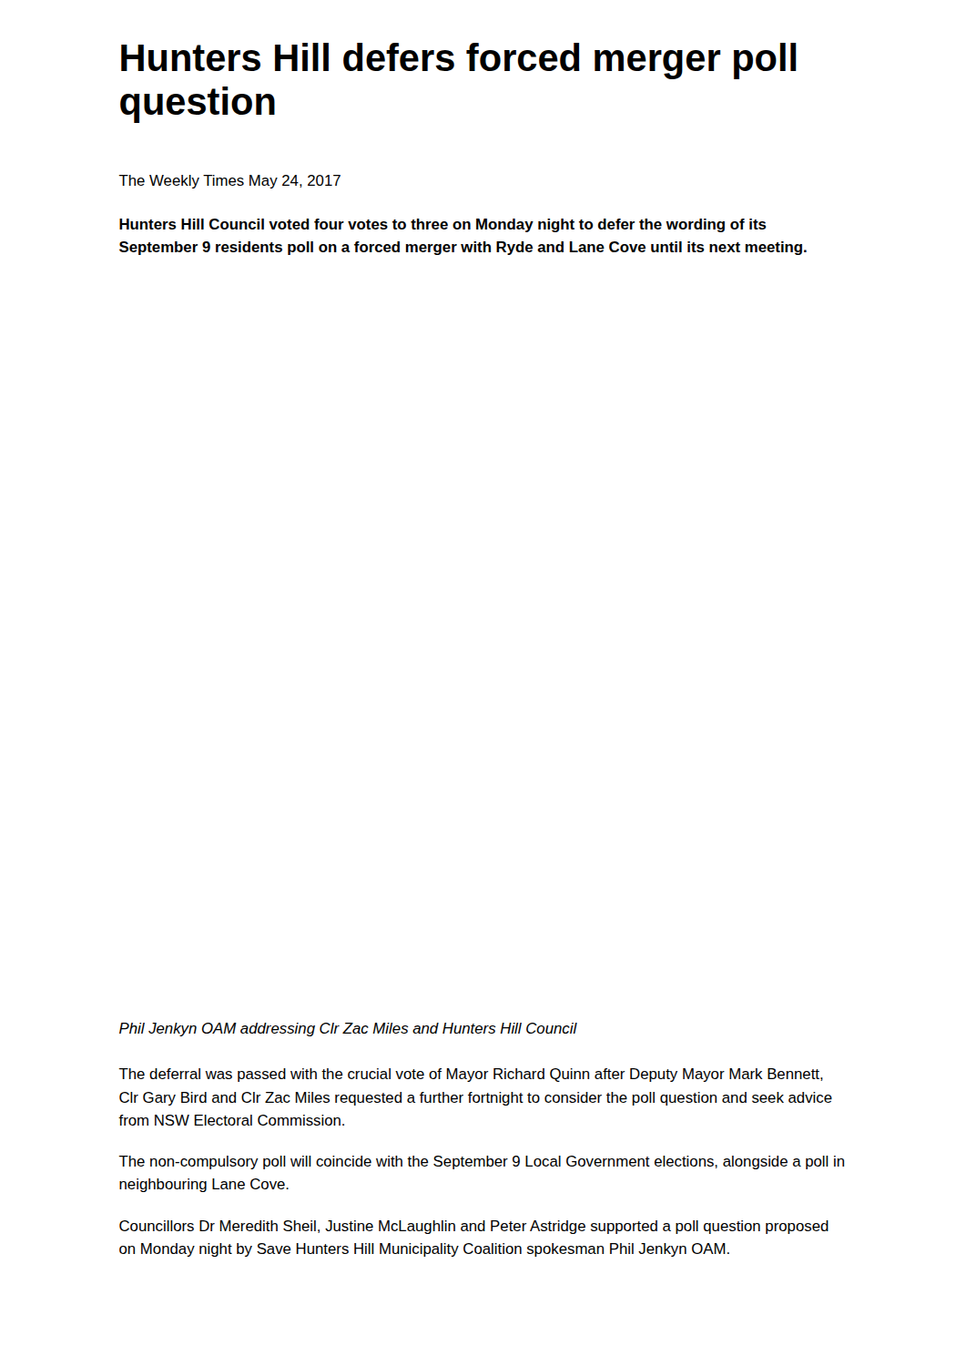Hunters Hill defers forced merger poll question
The Weekly Times May 24, 2017
Hunters Hill Council voted four votes to three on Monday night to defer the wording of its September 9 residents poll on a forced merger with Ryde and Lane Cove until its next meeting.
Phil Jenkyn OAM addressing Clr Zac Miles and Hunters Hill Council
The deferral was passed with the crucial vote of Mayor Richard Quinn after Deputy Mayor Mark Bennett, Clr Gary Bird and Clr Zac Miles requested a further fortnight to consider the poll question and seek advice from NSW Electoral Commission.
The non-compulsory poll will coincide with the September 9 Local Government elections, alongside a poll in neighbouring Lane Cove.
Councillors Dr Meredith Sheil, Justine McLaughlin and Peter Astridge supported a poll question proposed on Monday night by Save Hunters Hill Municipality Coalition spokesman Phil Jenkyn OAM.